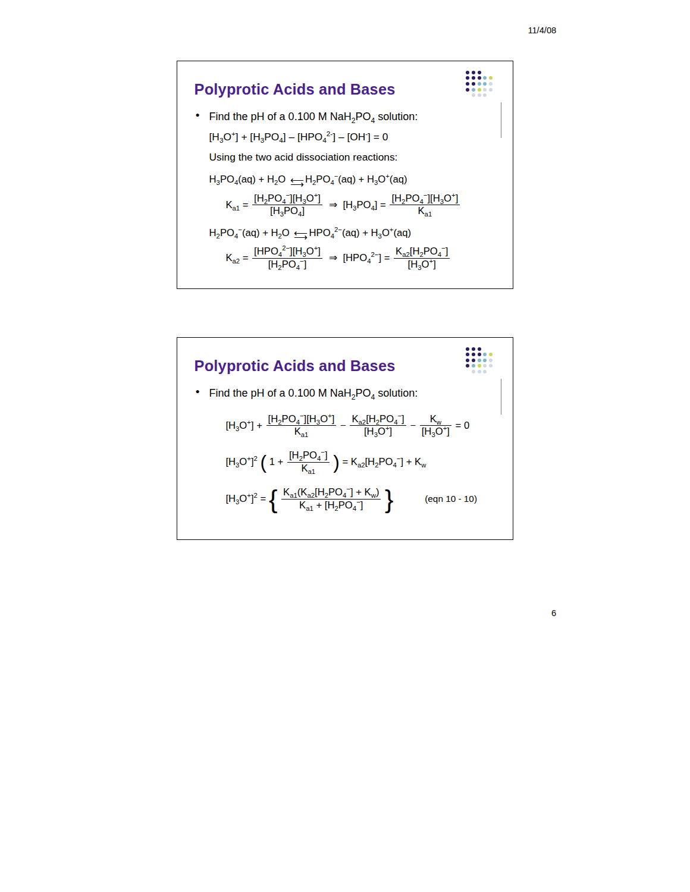11/4/08
Polyprotic Acids and Bases
Find the pH of a 0.100 M NaH2PO4 solution:
[H3O+] + [H3PO4] – [HPO42-] – [OH-] = 0
Using the two acid dissociation reactions:
H3PO4(aq) + H2O H2PO4−(aq) + H3O+(aq)
Ka1 = [H2PO4−][H3O+] [H3PO4] ⇒ [H3PO4] = [H2PO4−][H3O+] Ka1
H2PO4−(aq) + H2O HPO42−(aq) + H3O+(aq)
Ka2 = [HPO42−][H3O+] [H2PO4−] ⇒ [HPO42−] = Ka2[H2PO4−] [H3O+]
Polyprotic Acids and Bases
Find the pH of a 0.100 M NaH2PO4 solution:
[H3O+] + [H2PO4−][H3O+] Ka1 − Ka2[H2PO4−] [H3O+] − Kw [H3O+] = 0
[H3O+]2 ( 1 + [H2PO4−] Ka1 ) = Ka2[H2PO4−] + Kw
[H3O+]2 = { Ka1(Ka2[H2PO4−] + Kw) Ka1 + [H2PO4−] } (eqn 10 - 10)
6